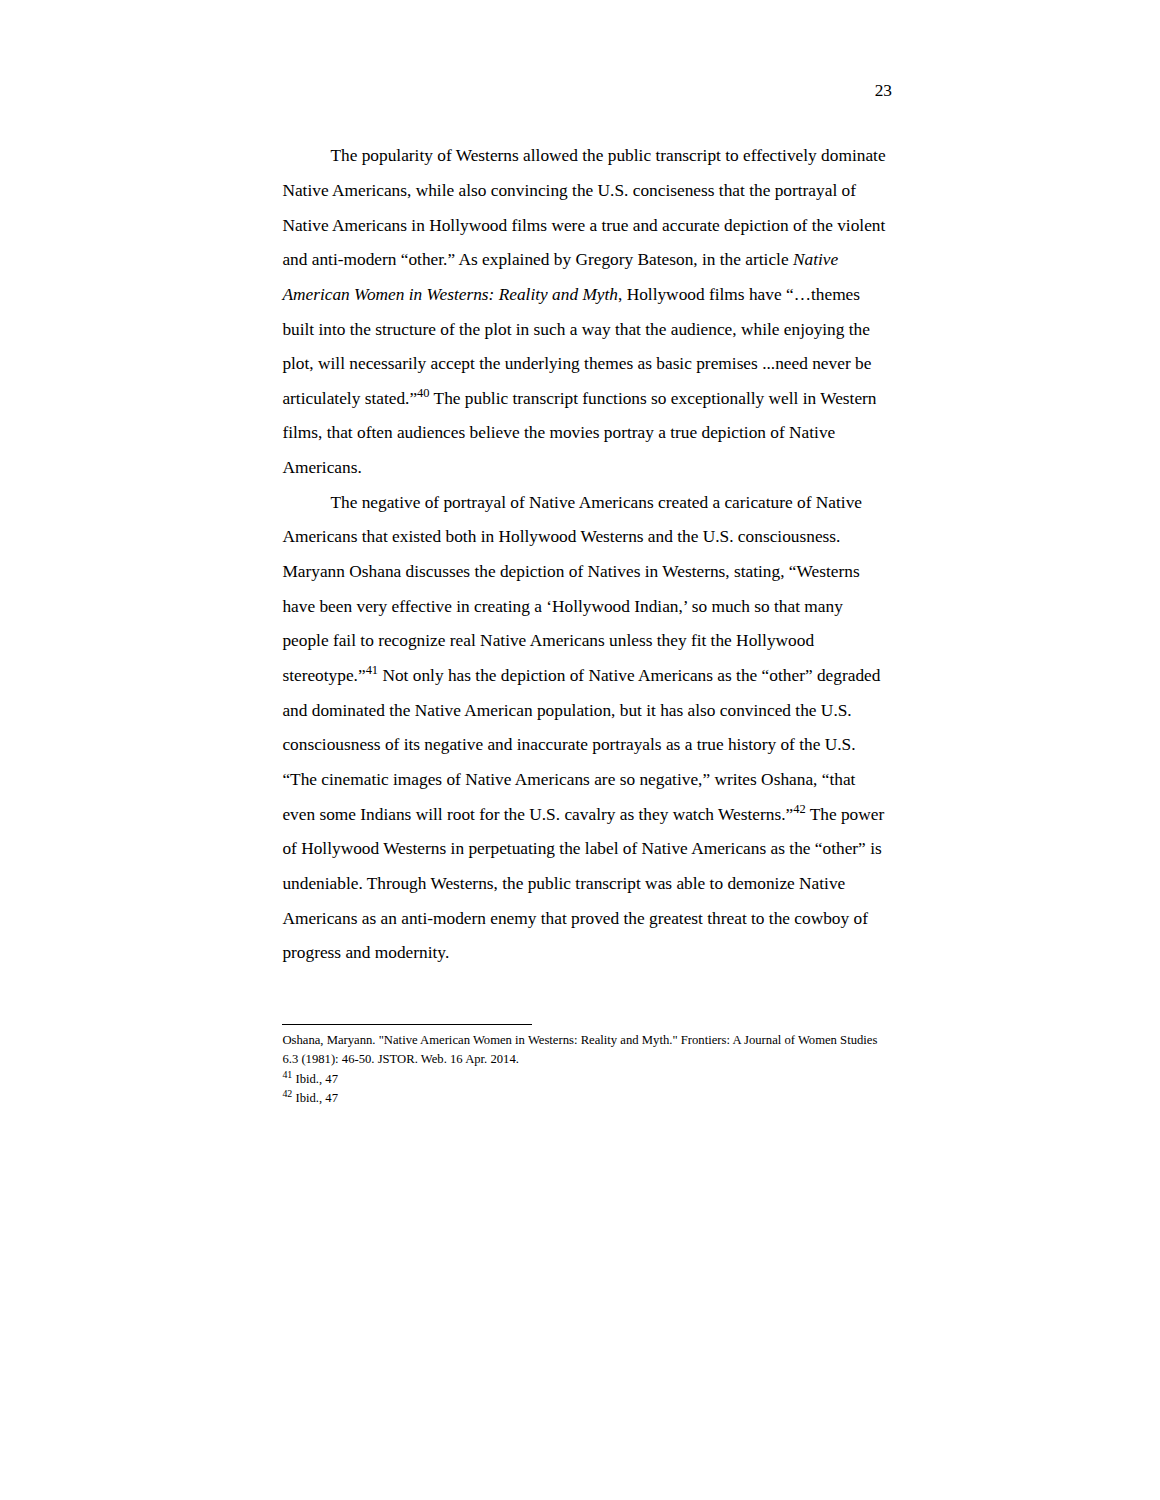23
The popularity of Westerns allowed the public transcript to effectively dominate Native Americans, while also convincing the U.S. conciseness that the portrayal of Native Americans in Hollywood films were a true and accurate depiction of the violent and anti-modern “other.” As explained by Gregory Bateson, in the article Native American Women in Westerns: Reality and Myth, Hollywood films have “…themes built into the structure of the plot in such a way that the audience, while enjoying the plot, will necessarily accept the underlying themes as basic premises ...need never be articulately stated.”40 The public transcript functions so exceptionally well in Western films, that often audiences believe the movies portray a true depiction of Native Americans.
The negative of portrayal of Native Americans created a caricature of Native Americans that existed both in Hollywood Westerns and the U.S. consciousness. Maryann Oshana discusses the depiction of Natives in Westerns, stating, “Westerns have been very effective in creating a ‘Hollywood Indian,’ so much so that many people fail to recognize real Native Americans unless they fit the Hollywood stereotype.”41 Not only has the depiction of Native Americans as the “other” degraded and dominated the Native American population, but it has also convinced the U.S. consciousness of its negative and inaccurate portrayals as a true history of the U.S. “The cinematic images of Native Americans are so negative,” writes Oshana, “that even some Indians will root for the U.S. cavalry as they watch Westerns.”42 The power of Hollywood Westerns in perpetuating the label of Native Americans as the “other” is undeniable. Through Westerns, the public transcript was able to demonize Native Americans as an anti-modern enemy that proved the greatest threat to the cowboy of progress and modernity.
Oshana, Maryann. "Native American Women in Westerns: Reality and Myth." Frontiers: A Journal of Women Studies 6.3 (1981): 46-50. JSTOR. Web. 16 Apr. 2014.
41 Ibid., 47
42 Ibid., 47